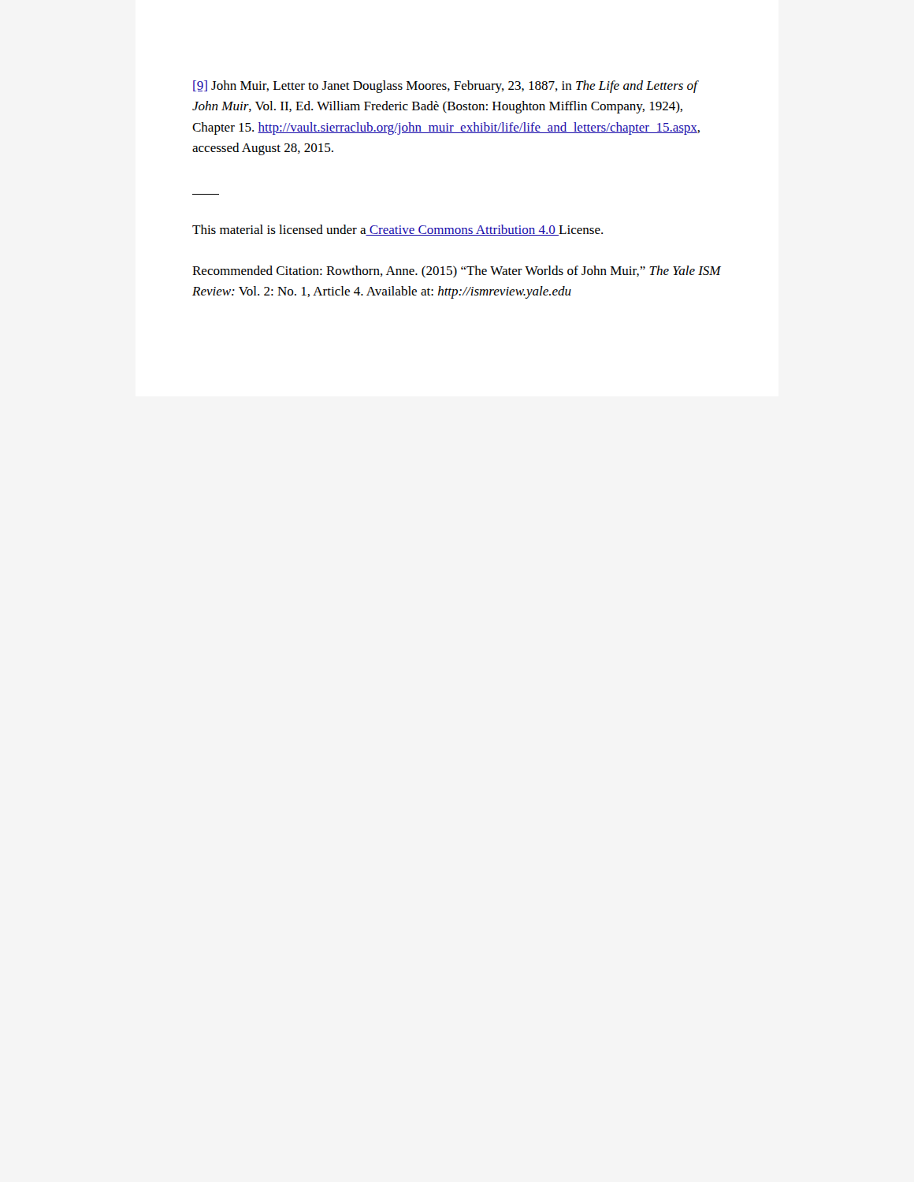[9] John Muir, Letter to Janet Douglass Moores, February, 23, 1887, in The Life and Letters of John Muir, Vol. II, Ed. William Frederic Badè (Boston: Houghton Mifflin Company, 1924), Chapter 15. http://vault.sierraclub.org/john_muir_exhibit/life/life_and_letters/chapter_15.aspx, accessed August 28, 2015.
This material is licensed under a Creative Commons Attribution 4.0 License.
Recommended Citation: Rowthorn, Anne. (2015) “The Water Worlds of John Muir,” The Yale ISM Review: Vol. 2: No. 1, Article 4. Available at: http://ismreview.yale.edu